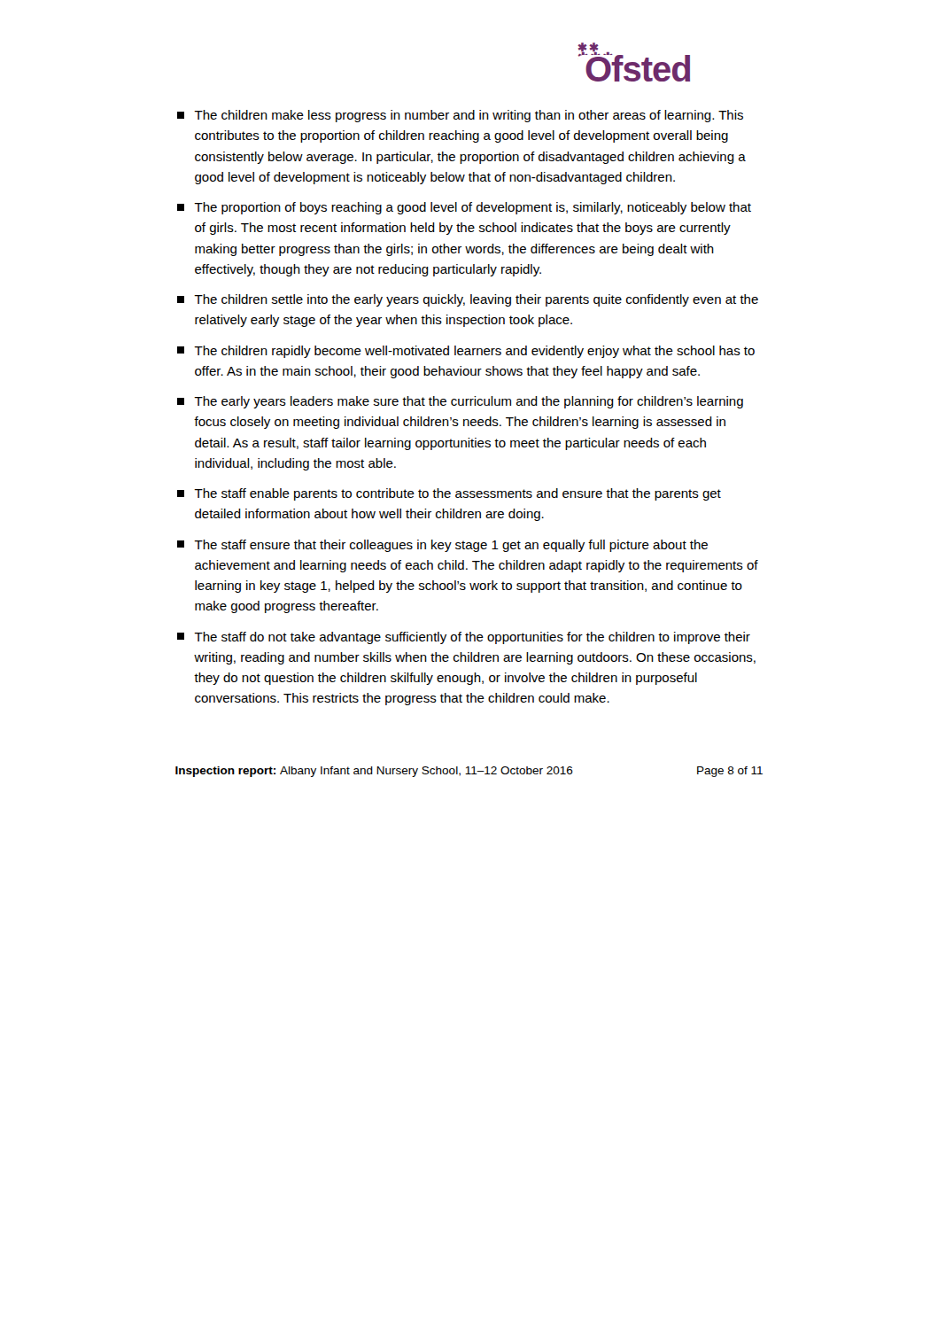✱✱✱ ✱✱ Ofsted
The children make less progress in number and in writing than in other areas of learning. This contributes to the proportion of children reaching a good level of development overall being consistently below average. In particular, the proportion of disadvantaged children achieving a good level of development is noticeably below that of non-disadvantaged children.
The proportion of boys reaching a good level of development is, similarly, noticeably below that of girls. The most recent information held by the school indicates that the boys are currently making better progress than the girls; in other words, the differences are being dealt with effectively, though they are not reducing particularly rapidly.
The children settle into the early years quickly, leaving their parents quite confidently even at the relatively early stage of the year when this inspection took place.
The children rapidly become well-motivated learners and evidently enjoy what the school has to offer. As in the main school, their good behaviour shows that they feel happy and safe.
The early years leaders make sure that the curriculum and the planning for children’s learning focus closely on meeting individual children’s needs. The children’s learning is assessed in detail. As a result, staff tailor learning opportunities to meet the particular needs of each individual, including the most able.
The staff enable parents to contribute to the assessments and ensure that the parents get detailed information about how well their children are doing.
The staff ensure that their colleagues in key stage 1 get an equally full picture about the achievement and learning needs of each child. The children adapt rapidly to the requirements of learning in key stage 1, helped by the school’s work to support that transition, and continue to make good progress thereafter.
The staff do not take advantage sufficiently of the opportunities for the children to improve their writing, reading and number skills when the children are learning outdoors. On these occasions, they do not question the children skilfully enough, or involve the children in purposeful conversations. This restricts the progress that the children could make.
Inspection report: Albany Infant and Nursery School, 11–12 October 2016
Page 8 of 11